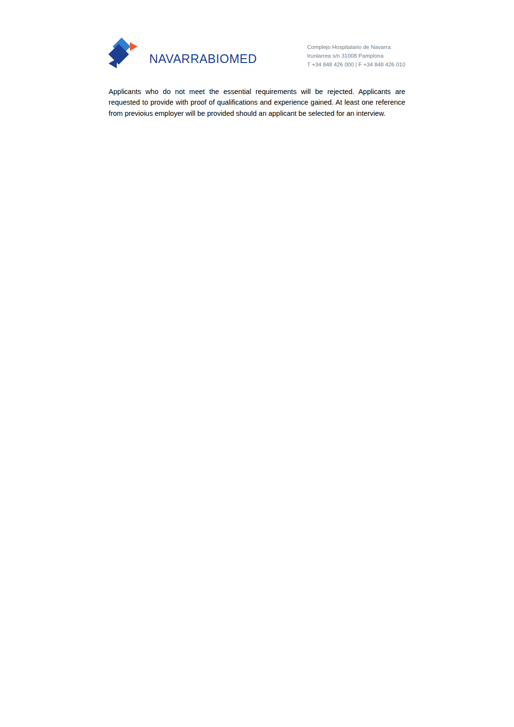NAVARRABIOMED
Complejo Hospitalario de Navarra
Irunlarrea s/n 31008 Pamplona
T +34 848 426 000 | F +34 848 426 010
Applicants who do not meet the essential requirements will be rejected. Applicants are requested to provide with proof of qualifications and experience gained. At least one reference from previoius employer will be provided should an applicant be selected for an interview.